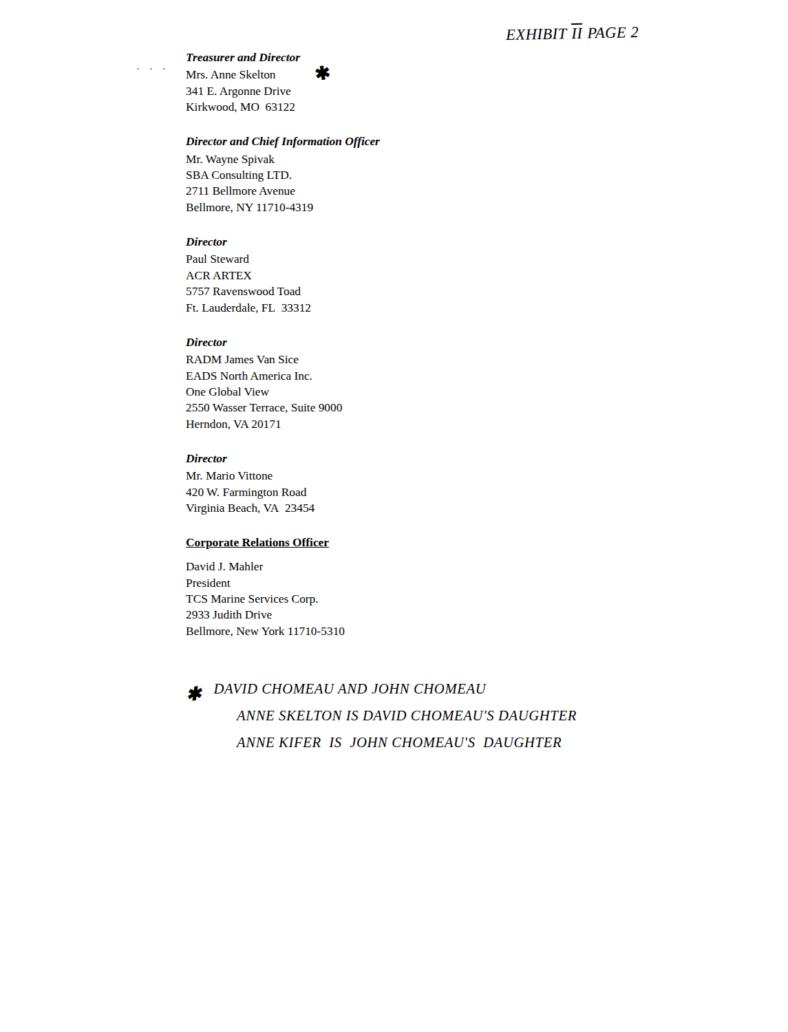EXHIBIT II PAGE 2
· · ·
Treasurer and Director
Mrs. Anne Skelton ✱
341 E. Argonne Drive
Kirkwood, MO 63122
Director and Chief Information Officer
Mr. Wayne Spivak
SBA Consulting LTD.
2711 Bellmore Avenue
Bellmore, NY 11710-4319
Director
Paul Steward
ACR ARTEX
5757 Ravenswood Toad
Ft. Lauderdale, FL 33312
Director
RADM James Van Sice
EADS North America Inc.
One Global View
2550 Wasser Terrace, Suite 9000
Herndon, VA 20171
Director
Mr. Mario Vittone
420 W. Farmington Road
Virginia Beach, VA 23454
Corporate Relations Officer
David J. Mahler
President
TCS Marine Services Corp.
2933 Judith Drive
Bellmore, New York 11710-5310
✱
DAVID CHOMEAU AND JOHN CHOMEAU
ANNE SKELTON IS DAVID CHOMEAU'S DAUGHTER
ANNE KIFER IS JOHN CHOMEAU'S DAUGHTER